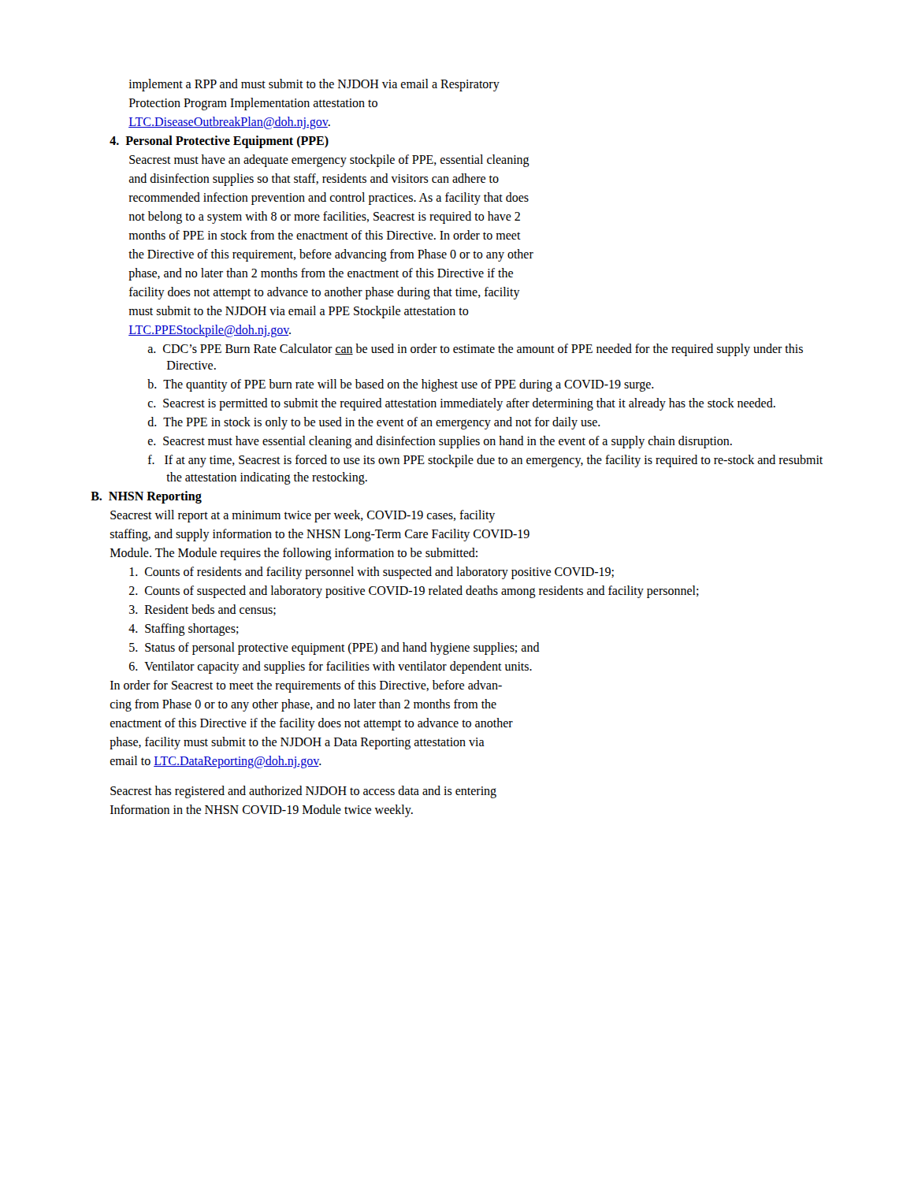implement a RPP and must submit to the NJDOH via email a Respiratory
Protection Program Implementation attestation to
LTC.DiseaseOutbreakPlan@doh.nj.gov.
4. Personal Protective Equipment (PPE)
Seacrest must have an adequate emergency stockpile of PPE, essential cleaning
and disinfection supplies so that staff, residents and visitors can adhere to
recommended infection prevention and control practices. As a facility that does
not belong to a system with 8 or more facilities, Seacrest is required to have 2
months of PPE in stock from the enactment of this Directive. In order to meet
the Directive of this requirement, before advancing from Phase 0 or to any other
phase, and no later than 2 months from the enactment of this Directive if the
facility does not attempt to advance to another phase during that time, facility
must submit to the NJDOH via email a PPE Stockpile attestation to
LTC.PPEStockpile@doh.nj.gov.
a. CDC’s PPE Burn Rate Calculator can be used in order to estimate the amount of PPE needed for the required supply under this Directive.
b. The quantity of PPE burn rate will be based on the highest use of PPE during a COVID-19 surge.
c. Seacrest is permitted to submit the required attestation immediately after determining that it already has the stock needed.
d. The PPE in stock is only to be used in the event of an emergency and not for daily use.
e. Seacrest must have essential cleaning and disinfection supplies on hand in the event of a supply chain disruption.
f. If at any time, Seacrest is forced to use its own PPE stockpile due to an emergency, the facility is required to re-stock and resubmit the attestation indicating the restocking.
B. NHSN Reporting
Seacrest will report at a minimum twice per week, COVID-19 cases, facility
staffing, and supply information to the NHSN Long-Term Care Facility COVID-19
Module. The Module requires the following information to be submitted:
1. Counts of residents and facility personnel with suspected and laboratory positive COVID-19;
2. Counts of suspected and laboratory positive COVID-19 related deaths among residents and facility personnel;
3. Resident beds and census;
4. Staffing shortages;
5. Status of personal protective equipment (PPE) and hand hygiene supplies; and
6. Ventilator capacity and supplies for facilities with ventilator dependent units.
In order for Seacrest to meet the requirements of this Directive, before advan-
cing from Phase 0 or to any other phase, and no later than 2 months from the
enactment of this Directive if the facility does not attempt to advance to another
phase, facility must submit to the NJDOH a Data Reporting attestation via
email to LTC.DataReporting@doh.nj.gov.
Seacrest has registered and authorized NJDOH to access data and is entering
Information in the NHSN COVID-19 Module twice weekly.